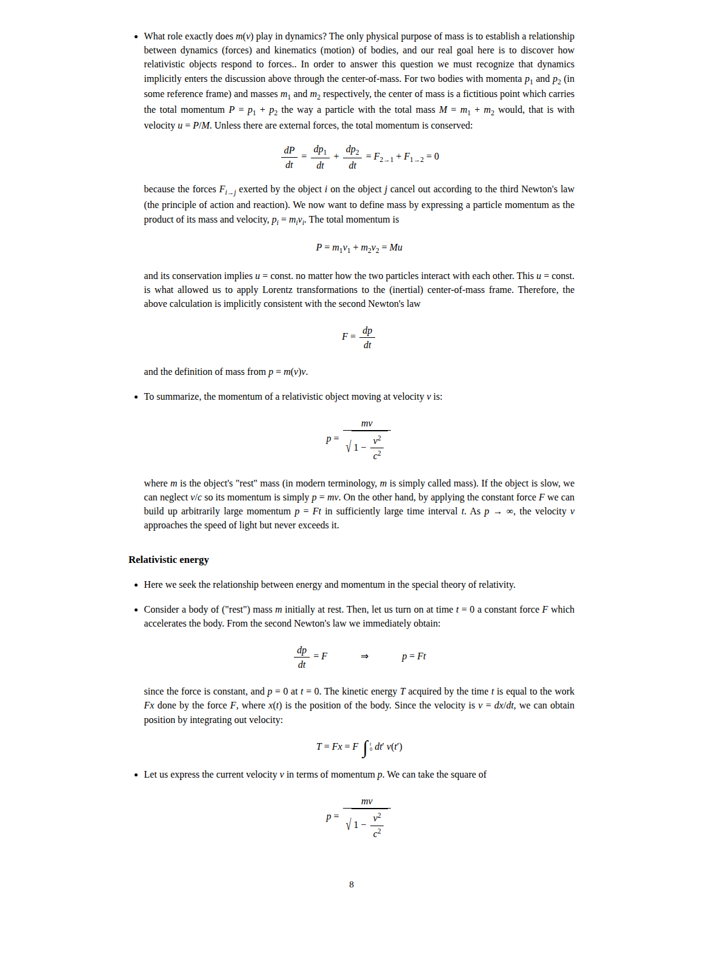What role exactly does m(v) play in dynamics? The only physical purpose of mass is to establish a relationship between dynamics (forces) and kinematics (motion) of bodies, and our real goal here is to discover how relativistic objects respond to forces.. In order to answer this question we must recognize that dynamics implicitly enters the discussion above through the center-of-mass. For two bodies with momenta p1 and p2 (in some reference frame) and masses m1 and m2 respectively, the center of mass is a fictitious point which carries the total momentum P = p1 + p2 the way a particle with the total mass M = m1 + m2 would, that is with velocity u = P/M. Unless there are external forces, the total momentum is conserved:
dP dt = dp1 dt + dp2 dt = F2→1 + F1→2 = 0
because the forces Fi→j exerted by the object i on the object j cancel out according to the third Newton's law (the principle of action and reaction). We now want to define mass by expressing a particle momentum as the product of its mass and velocity, pi = mivi. The total momentum is
P = m1v1 + m2v2 = Mu
and its conservation implies u = const. no matter how the two particles interact with each other. This u = const. is what allowed us to apply Lorentz transformations to the (inertial) center-of-mass frame. Therefore, the above calculation is implicitly consistent with the second Newton's law
F = dp dt
and the definition of mass from p = m(v)v.
To summarize, the momentum of a relativistic object moving at velocity v is:
p = mv √1 − v2 c2
where m is the object's "rest" mass (in modern terminology, m is simply called mass). If the object is slow, we can neglect v/c so its momentum is simply p = mv. On the other hand, by applying the constant force F we can build up arbitrarily large momentum p = Ft in sufficiently large time interval t. As p → ∞, the velocity v approaches the speed of light but never exceeds it.
Relativistic energy
Here we seek the relationship between energy and momentum in the special theory of relativity.
Consider a body of ("rest") mass m initially at rest. Then, let us turn on at time t = 0 a constant force F which accelerates the body. From the second Newton's law we immediately obtain:
dp dt = F ⇒ p = Ft
since the force is constant, and p = 0 at t = 0. The kinetic energy T acquired by the time t is equal to the work Fx done by the force F, where x(t) is the position of the body. Since the velocity is v = dx/dt, we can obtain position by integrating out velocity:
T = Fx = F ∫t 0 dt′ v(t′)
Let us express the current velocity v in terms of momentum p. We can take the square of
p = mv √1 − v2 c2
8